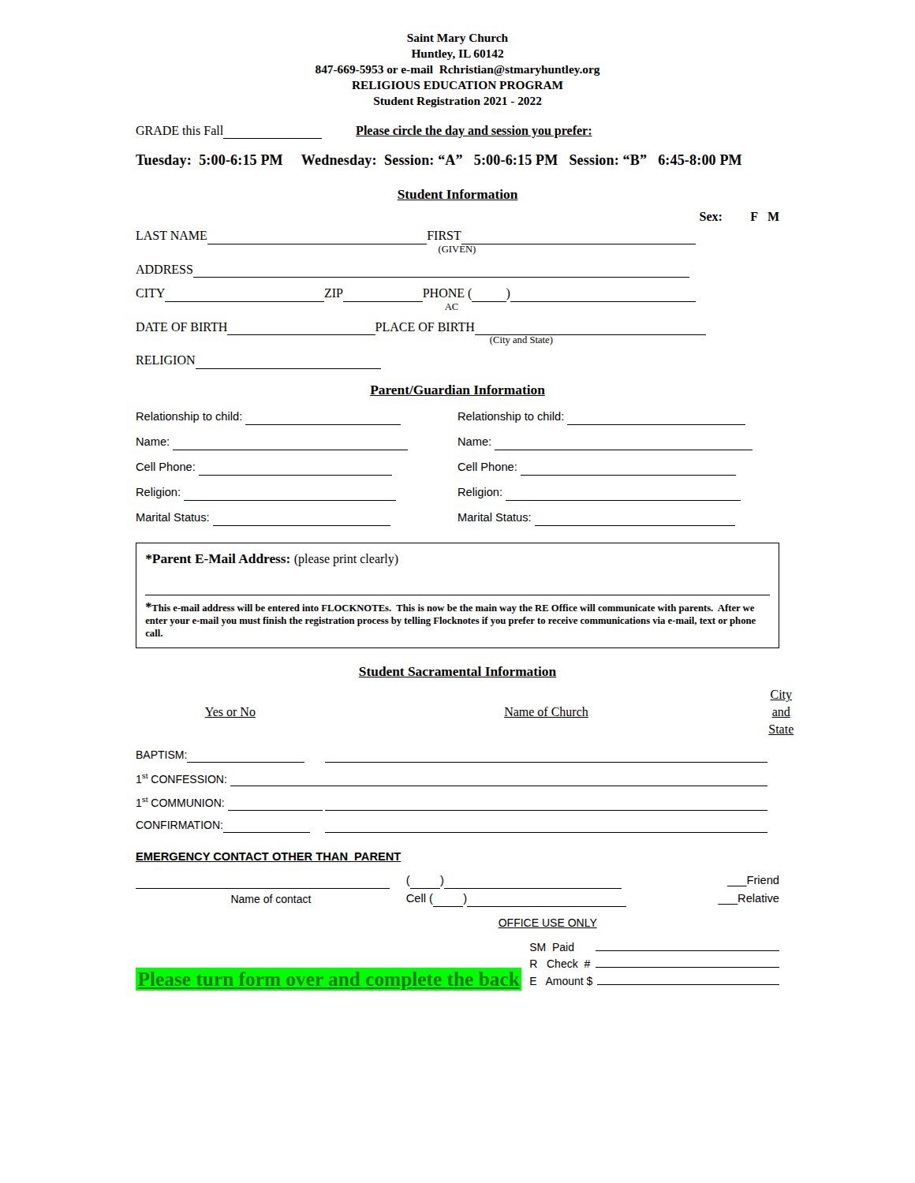Saint Mary Church
Huntley, IL 60142
847-669-5953 or e-mail Rchristian@stmaryhuntley.org
RELIGIOUS EDUCATION PROGRAM
Student Registration 2021 - 2022
GRADE this Fall Please circle the day and session you prefer:
Tuesday: 5:00-6:15 PM Wednesday: Session: “A” 5:00-6:15 PM Session: “B” 6:45-8:00 PM
Student Information
Sex: F M
LAST NAME FIRST
(GIVEN)
ADDRESS
CITY ZIP PHONE ( )
AC
DATE OF BIRTH PLACE OF BIRTH
(City and State)
RELIGION
Parent/Guardian Information
| Relationship to child: | Relationship to child: |
| Name: | Name: |
| Cell Phone: | Cell Phone: |
| Religion: | Religion: |
| Marital Status: | Marital Status: |
*Parent E-Mail Address: (please print clearly)
*This e-mail address will be entered into FLOCKNOTEs. This is now be the main way the RE Office will communicate with parents. After we enter your e-mail you must finish the registration process by telling Flocknotes if you prefer to receive communications via e-mail, text or phone call.
Student Sacramental Information
| Yes or No | Name of Church | City and State |
| --- | --- | --- |
| BAPTISM: | |
| 1 st CONFESSION: | |
| 1 st COMMUNION: | |
| CONFIRMATION: | |
EMERGENCY CONTACT OTHER THAN PARENT
| | ( ) | ___Friend |
| Name of contact | Cell ( ) | ___Relative |
OFFICE USE ONLY
Please turn form over and complete the back
SM Paid
R Check #
E Amount $